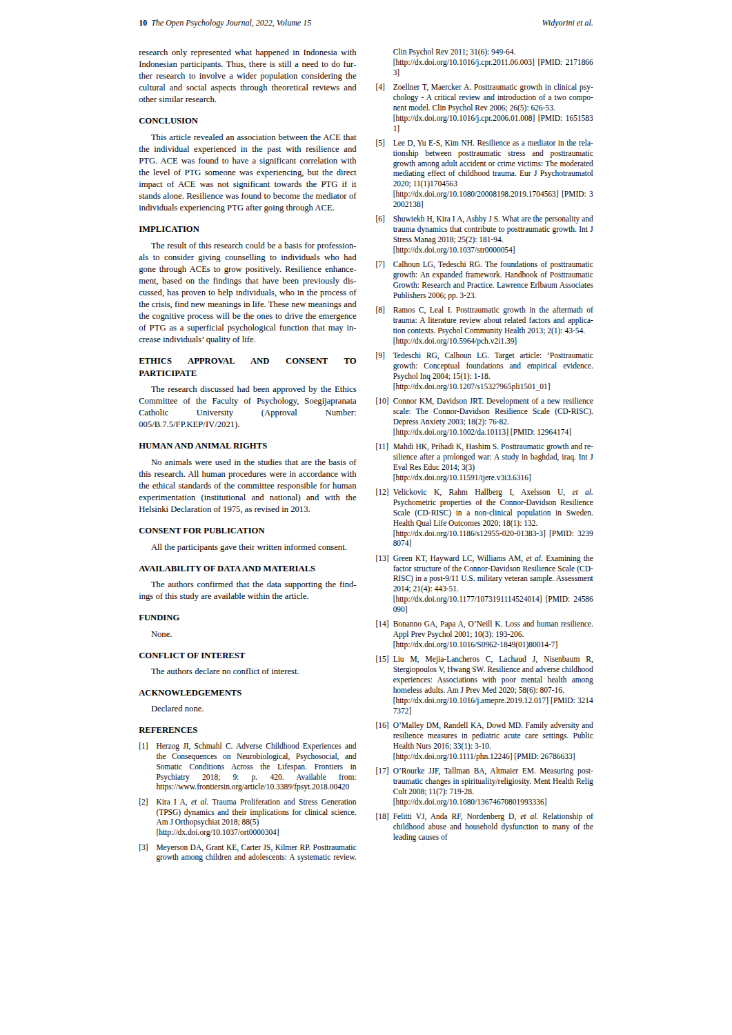10 The Open Psychology Journal, 2022, Volume 15
Widyorini et al.
research only represented what happened in Indonesia with Indonesian participants. Thus, there is still a need to do further research to involve a wider population considering the cultural and social aspects through theoretical reviews and other similar research.
Conclusion
This article revealed an association between the ACE that the individual experienced in the past with resilience and PTG. ACE was found to have a significant correlation with the level of PTG someone was experiencing, but the direct impact of ACE was not significant towards the PTG if it stands alone. Resilience was found to become the mediator of individuals experiencing PTG after going through ACE.
Implication
The result of this research could be a basis for professionals to consider giving counselling to individuals who had gone through ACEs to grow positively. Resilience enhancement, based on the findings that have been previously discussed, has proven to help individuals, who in the process of the crisis, find new meanings in life. These new meanings and the cognitive process will be the ones to drive the emergence of PTG as a superficial psychological function that may increase individuals’ quality of life.
Ethics Approval and Consent to Participate
The research discussed had been approved by the Ethics Committee of the Faculty of Psychology, Soegijapranata Catholic University (Approval Number: 005/B.7.5/FP.KEP/IV/2021).
Human and Animal Rights
No animals were used in the studies that are the basis of this research. All human procedures were in accordance with the ethical standards of the committee responsible for human experimentation (institutional and national) and with the Helsinki Declaration of 1975, as revised in 2013.
Consent for Publication
All the participants gave their written informed consent.
Availability of Data and Materials
The authors confirmed that the data supporting the findings of this study are available within the article.
Funding
None.
Conflict of Interest
The authors declare no conflict of interest.
Acknowledgements
Declared none.
References
[1] Herzog JI, Schmahl C. Adverse Childhood Experiences and the Consequences on Neurobiological, Psychosocial, and Somatic Conditions Across the Lifespan. Frontiers in Psychiatry 2018; 9: p. 420. Available from: https://www.frontiersin.org/article/10.3389/fpsyt.2018.00420
[2] Kira I A, et al. Trauma Proliferation and Stress Generation (TPSG) dynamics and their implications for clinical science. Am J Orthopsychiat 2018; 88(5) [http://dx.doi.org/10.1037/ort0000304]
[3] Meyerson DA, Grant KE, Carter JS, Kilmer RP. Posttraumatic growth among children and adolescents: A systematic review. Clin Psychol Rev 2011; 31(6): 949-64. [http://dx.doi.org/10.1016/j.cpr.2011.06.003] [PMID: 21718663]
[4] Zoellner T, Maercker A. Posttraumatic growth in clinical psychology - A critical review and introduction of a two component model. Clin Psychol Rev 2006; 26(5): 626-53. [http://dx.doi.org/10.1016/j.cpr.2006.01.008] [PMID: 16515831]
[5] Lee D, Yu E-S, Kim NH. Resilience as a mediator in the relationship between posttraumatic stress and posttraumatic growth among adult accident or crime victims: The moderated mediating effect of childhood trauma. Eur J Psychotraumatol 2020; 11(1)1704563 [http://dx.doi.org/10.1080/20008198.2019.1704563] [PMID: 32002138]
[6] Shuwiekh H, Kira I A, Ashby J S. What are the personality and trauma dynamics that contribute to posttraumatic growth. Int J Stress Manag 2018; 25(2): 181-94. [http://dx.doi.org/10.1037/str0000054]
[7] Calhoun LG, Tedeschi RG. The foundations of posttraumatic growth: An expanded framework. Handbook of Posttraumatic Growth: Research and Practice. Lawrence Erlbaum Associates Publishers 2006; pp. 3-23.
[8] Ramos C, Leal I. Posttraumatic growth in the aftermath of trauma: A literature review about related factors and application contexts. Psychol Community Health 2013; 2(1): 43-54. [http://dx.doi.org/10.5964/pch.v2i1.39]
[9] Tedeschi RG, Calhoun LG. Target article: ‘Posttraumatic growth: Conceptual foundations and empirical evidence. Psychol Inq 2004; 15(1): 1-18. [http://dx.doi.org/10.1207/s15327965pli1501_01]
[10] Connor KM, Davidson JRT. Development of a new resilience scale: The Connor-Davidson Resilience Scale (CD-RISC). Depress Anxiety 2003; 18(2): 76-82. [http://dx.doi.org/10.1002/da.10113] [PMID: 12964174]
[11] Mahdi HK, Prihadi K, Hashim S. Posttraumatic growth and resilience after a prolonged war: A study in baghdad, iraq. Int J Eval Res Educ 2014; 3(3) [http://dx.doi.org/10.11591/ijere.v3i3.6316]
[12] Velickovic K, Rahm Hallberg I, Axelsson U, et al. Psychometric properties of the Connor-Davidson Resilience Scale (CD-RISC) in a non-clinical population in Sweden. Health Qual Life Outcomes 2020; 18(1): 132. [http://dx.doi.org/10.1186/s12955-020-01383-3] [PMID: 32398074]
[13] Green KT, Hayward LC, Williams AM, et al. Examining the factor structure of the Connor-Davidson Resilience Scale (CD-RISC) in a post-9/11 U.S. military veteran sample. Assessment 2014; 21(4): 443-51. [http://dx.doi.org/10.1177/1073191114524014] [PMID: 24586090]
[14] Bonanno GA, Papa A, O’Neill K. Loss and human resilience. Appl Prev Psychol 2001; 10(3): 193-206. [http://dx.doi.org/10.1016/S0962-1849(01)80014-7]
[15] Liu M, Mejia-Lancheros C, Lachaud J, Nisenbaum R, Stergiopoulos V, Hwang SW. Resilience and adverse childhood experiences: Associations with poor mental health among homeless adults. Am J Prev Med 2020; 58(6): 807-16. [http://dx.doi.org/10.1016/j.amepre.2019.12.017] [PMID: 32147372]
[16] O’Malley DM, Randell KA, Dowd MD. Family adversity and resilience measures in pediatric acute care settings. Public Health Nurs 2016; 33(1): 3-10. [http://dx.doi.org/10.1111/phn.12246] [PMID: 26786633]
[17] O’Rourke JJF, Tallman BA, Altmaier EM. Measuring post-traumatic changes in spirituality/religiosity. Ment Health Relig Cult 2008; 11(7): 719-28. [http://dx.doi.org/10.1080/13674670801993336]
[18] Felitti VJ, Anda RF, Nordenberg D, et al. Relationship of childhood abuse and household dysfunction to many of the leading causes of